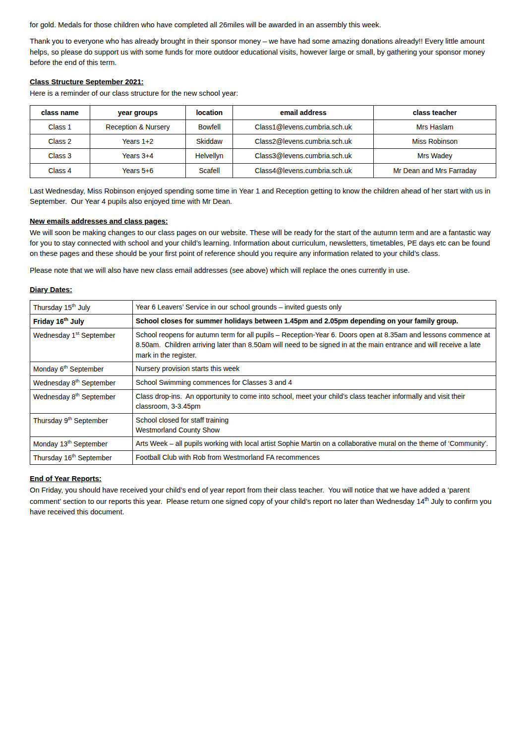for gold. Medals for those children who have completed all 26miles will be awarded in an assembly this week.
Thank you to everyone who has already brought in their sponsor money – we have had some amazing donations already!! Every little amount helps, so please do support us with some funds for more outdoor educational visits, however large or small, by gathering your sponsor money before the end of this term.
Class Structure September 2021:
Here is a reminder of our class structure for the new school year:
| class name | year groups | location | email address | class teacher |
| --- | --- | --- | --- | --- |
| Class 1 | Reception & Nursery | Bowfell | Class1@levens.cumbria.sch.uk | Mrs Haslam |
| Class 2 | Years 1+2 | Skiddaw | Class2@levens.cumbria.sch.uk | Miss Robinson |
| Class 3 | Years 3+4 | Helvellyn | Class3@levens.cumbria.sch.uk | Mrs Wadey |
| Class 4 | Years 5+6 | Scafell | Class4@levens.cumbria.sch.uk | Mr Dean and Mrs Farraday |
Last Wednesday, Miss Robinson enjoyed spending some time in Year 1 and Reception getting to know the children ahead of her start with us in September. Our Year 4 pupils also enjoyed time with Mr Dean.
New emails addresses and class pages:
We will soon be making changes to our class pages on our website. These will be ready for the start of the autumn term and are a fantastic way for you to stay connected with school and your child’s learning. Information about curriculum, newsletters, timetables, PE days etc can be found on these pages and these should be your first point of reference should you require any information related to your child’s class.
Please note that we will also have new class email addresses (see above) which will replace the ones currently in use.
Diary Dates:
| Thursday 15 th July | Year 6 Leavers’ Service in our school grounds – invited guests only |
| Friday 16 th July | School closes for summer holidays between 1.45pm and 2.05pm depending on your family group. |
| Wednesday 1 st September | School reopens for autumn term for all pupils – Reception-Year 6. Doors open at 8.35am and lessons commence at 8.50am. Children arriving later than 8.50am will need to be signed in at the main entrance and will receive a late mark in the register. |
| Monday 6 th September | Nursery provision starts this week |
| Wednesday 8 th September | School Swimming commences for Classes 3 and 4 |
| Wednesday 8 th September | Class drop-ins. An opportunity to come into school, meet your child’s class teacher informally and visit their classroom, 3-3.45pm |
| Thursday 9 th September | School closed for staff training Westmorland County Show |
| Monday 13 th September | Arts Week – all pupils working with local artist Sophie Martin on a collaborative mural on the theme of ‘Community’. |
| Thursday 16 th September | Football Club with Rob from Westmorland FA recommences |
End of Year Reports:
On Friday, you should have received your child’s end of year report from their class teacher. You will notice that we have added a ‘parent comment’ section to our reports this year. Please return one signed copy of your child’s report no later than Wednesday 14th July to confirm you have received this document.